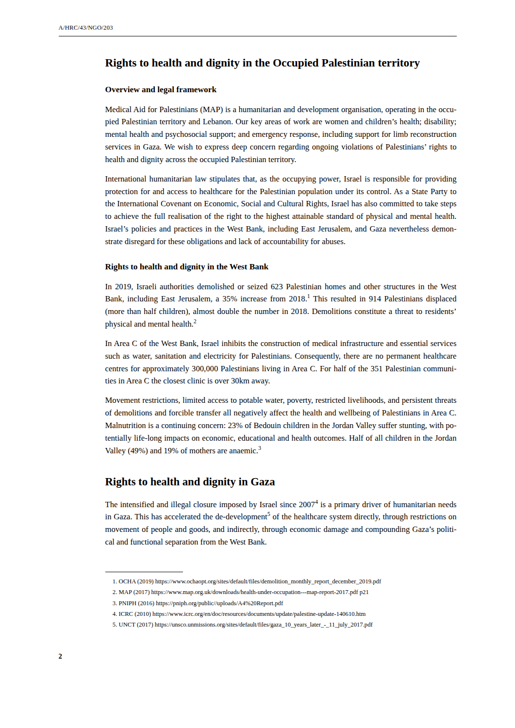A/HRC/43/NGO/203
Rights to health and dignity in the Occupied Palestinian territory
Overview and legal framework
Medical Aid for Palestinians (MAP) is a humanitarian and development organisation, operating in the occupied Palestinian territory and Lebanon. Our key areas of work are women and children’s health; disability; mental health and psychosocial support; and emergency response, including support for limb reconstruction services in Gaza. We wish to express deep concern regarding ongoing violations of Palestinians’ rights to health and dignity across the occupied Palestinian territory.
International humanitarian law stipulates that, as the occupying power, Israel is responsible for providing protection for and access to healthcare for the Palestinian population under its control. As a State Party to the International Covenant on Economic, Social and Cultural Rights, Israel has also committed to take steps to achieve the full realisation of the right to the highest attainable standard of physical and mental health. Israel’s policies and practices in the West Bank, including East Jerusalem, and Gaza nevertheless demonstrate disregard for these obligations and lack of accountability for abuses.
Rights to health and dignity in the West Bank
In 2019, Israeli authorities demolished or seized 623 Palestinian homes and other structures in the West Bank, including East Jerusalem, a 35% increase from 2018.1 This resulted in 914 Palestinians displaced (more than half children), almost double the number in 2018. Demolitions constitute a threat to residents’ physical and mental health.2
In Area C of the West Bank, Israel inhibits the construction of medical infrastructure and essential services such as water, sanitation and electricity for Palestinians. Consequently, there are no permanent healthcare centres for approximately 300,000 Palestinians living in Area C. For half of the 351 Palestinian communities in Area C the closest clinic is over 30km away.
Movement restrictions, limited access to potable water, poverty, restricted livelihoods, and persistent threats of demolitions and forcible transfer all negatively affect the health and wellbeing of Palestinians in Area C. Malnutrition is a continuing concern: 23% of Bedouin children in the Jordan Valley suffer stunting, with potentially life-long impacts on economic, educational and health outcomes. Half of all children in the Jordan Valley (49%) and 19% of mothers are anaemic.3
Rights to health and dignity in Gaza
The intensified and illegal closure imposed by Israel since 20074 is a primary driver of humanitarian needs in Gaza. This has accelerated the de-development5 of the healthcare system directly, through restrictions on movement of people and goods, and indirectly, through economic damage and compounding Gaza’s political and functional separation from the West Bank.
OCHA (2019) https://www.ochaopt.org/sites/default/files/demolition_monthly_report_december_2019.pdf
MAP (2017) https://www.map.org.uk/downloads/health-under-occupation---map-report-2017.pdf p21
PNIPH (2016) https://pniph.org/public//uploads/A4%20Report.pdf
ICRC (2010) https://www.icrc.org/en/doc/resources/documents/update/palestine-update-140610.htm
UNCT (2017) https://unsco.unmissions.org/sites/default/files/gaza_10_years_later_-_11_july_2017.pdf
2